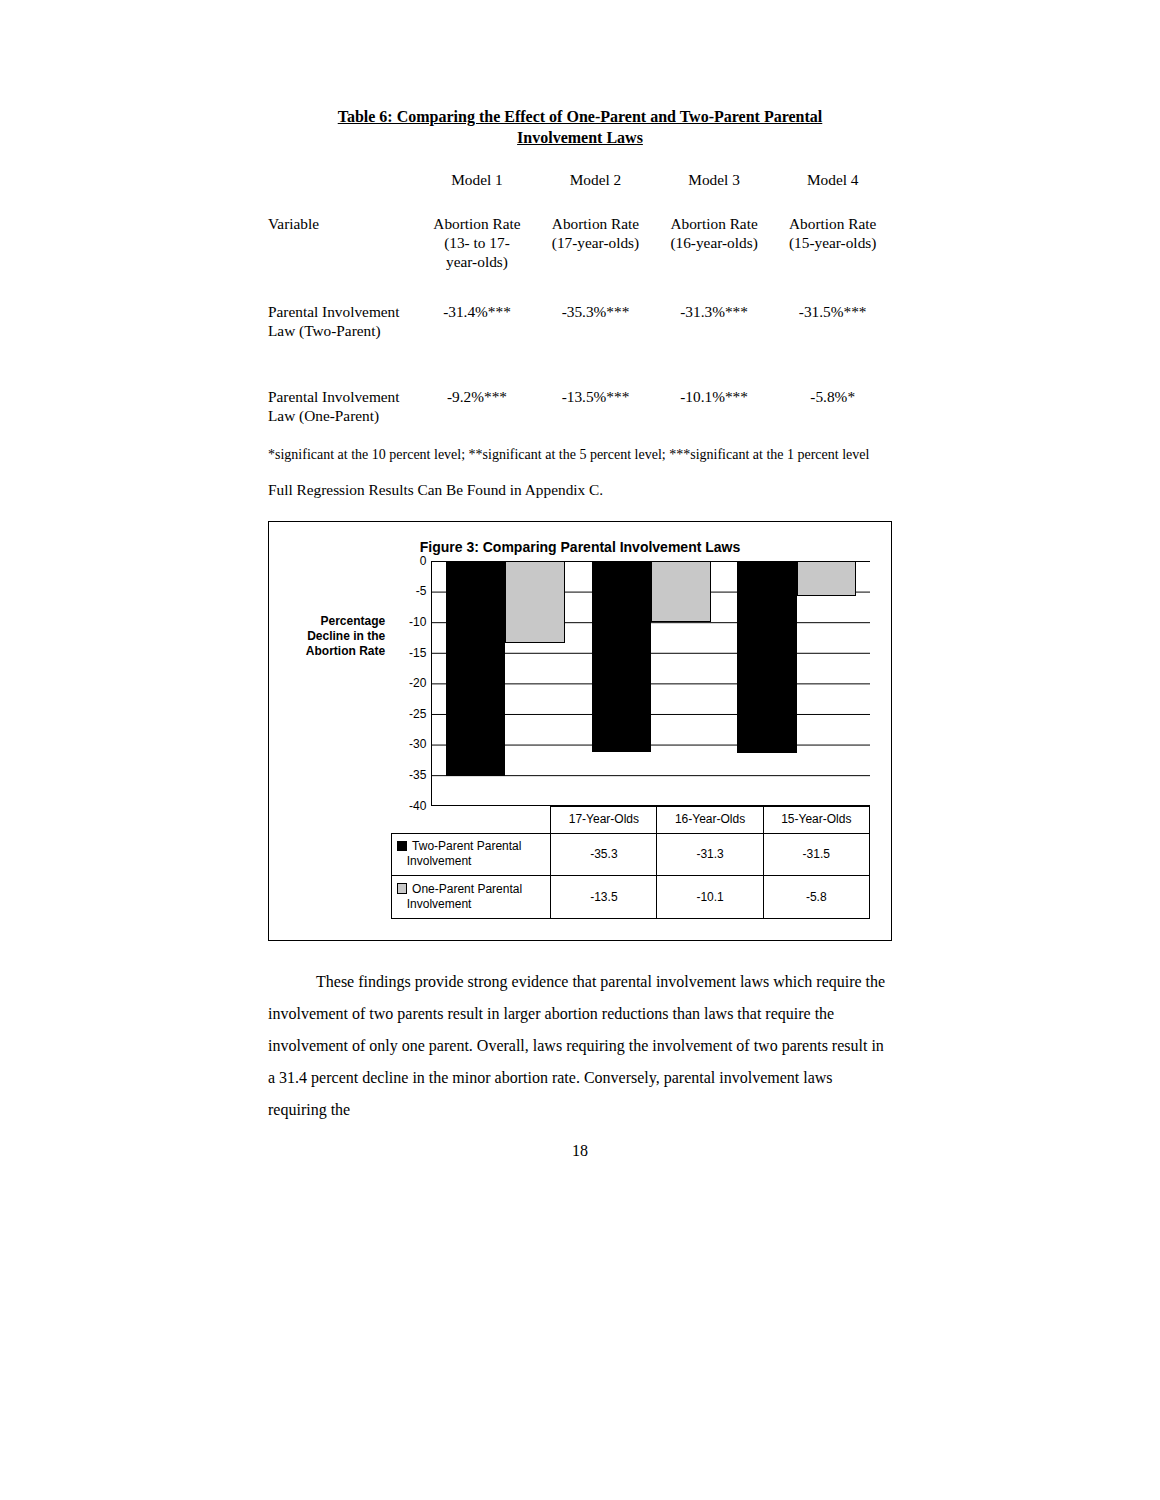Table 6: Comparing the Effect of One-Parent and Two-Parent Parental Involvement Laws
| | Model 1 | Model 2 | Model 3 | Model 4 |
| --- | --- | --- | --- | --- |
| Variable | Abortion Rate (13- to 17- year-olds) | Abortion Rate (17-year-olds) | Abortion Rate (16-year-olds) | Abortion Rate (15-year-olds) |
| Parental Involvement Law (Two-Parent) | -31.4%*** | -35.3%*** | -31.3%*** | -31.5%*** |
| Parental Involvement Law (One-Parent) | -9.2%*** | -13.5%*** | -10.1%*** | -5.8%* |
*significant at the 10 percent level; **significant at the 5 percent level; ***significant at the 1 percent level
Full Regression Results Can Be Found in Appendix C.
Figure 3: Comparing Parental Involvement Laws
Percentage
Decline in the
Abortion Rate
0 -5 -10 -15 -20 -25 -30 -35 -40
| | 17-Year-Olds | 16-Year-Olds | 15-Year-Olds |
| Two-Parent Parental Involvement | -35.3 | -31.3 | -31.5 |
| One-Parent Parental Involvement | -13.5 | -10.1 | -5.8 |
These findings provide strong evidence that parental involvement laws which require the involvement of two parents result in larger abortion reductions than laws that require the involvement of only one parent. Overall, laws requiring the involvement of two parents result in a 31.4 percent decline in the minor abortion rate. Conversely, parental involvement laws requiring the
18